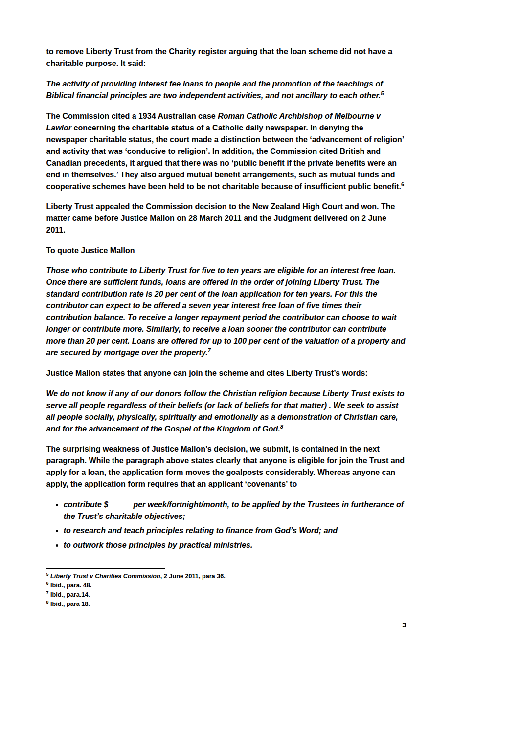to remove Liberty Trust from the Charity register arguing that the loan scheme did not have a charitable purpose. It said:
The activity of providing interest fee loans to people and the promotion of the teachings of Biblical financial principles are two independent activities, and not ancillary to each other.5
The Commission cited a 1934 Australian case Roman Catholic Archbishop of Melbourne v Lawlor concerning the charitable status of a Catholic daily newspaper. In denying the newspaper charitable status, the court made a distinction between the ‘advancement of religion’ and activity that was ‘conducive to religion’. In addition, the Commission cited British and Canadian precedents, it argued that there was no ‘public benefit if the private benefits were an end in themselves.’ They also argued mutual benefit arrangements, such as mutual funds and cooperative schemes have been held to be not charitable because of insufficient public benefit.6
Liberty Trust appealed the Commission decision to the New Zealand High Court and won. The matter came before Justice Mallon on 28 March 2011 and the Judgment delivered on 2 June 2011.
To quote Justice Mallon
Those who contribute to Liberty Trust for five to ten years are eligible for an interest free loan. Once there are sufficient funds, loans are offered in the order of joining Liberty Trust. The standard contribution rate is 20 per cent of the loan application for ten years. For this the contributor can expect to be offered a seven year interest free loan of five times their contribution balance. To receive a longer repayment period the contributor can choose to wait longer or contribute more. Similarly, to receive a loan sooner the contributor can contribute more than 20 per cent. Loans are offered for up to 100 per cent of the valuation of a property and are secured by mortgage over the property.7
Justice Mallon states that anyone can join the scheme and cites Liberty Trust’s words:
We do not know if any of our donors follow the Christian religion because Liberty Trust exists to serve all people regardless of their beliefs (or lack of beliefs for that matter) . We seek to assist all people socially, physically, spiritually and emotionally as a demonstration of Christian care, and for the advancement of the Gospel of the Kingdom of God.8
The surprising weakness of Justice Mallon’s decision, we submit, is contained in the next paragraph. While the paragraph above states clearly that anyone is eligible for join the Trust and apply for a loan, the application form moves the goalposts considerably. Whereas anyone can apply, the application form requires that an applicant ‘covenants’ to
contribute $ per week/fortnight/month, to be applied by the Trustees in furtherance of the Trust’s charitable objectives;
to research and teach principles relating to finance from God’s Word; and
to outwork those principles by practical ministries.
5 Liberty Trust v Charities Commission, 2 June 2011, para 36.
6 Ibid., para. 48.
7 Ibid., para.14.
8 Ibid., para 18.
3